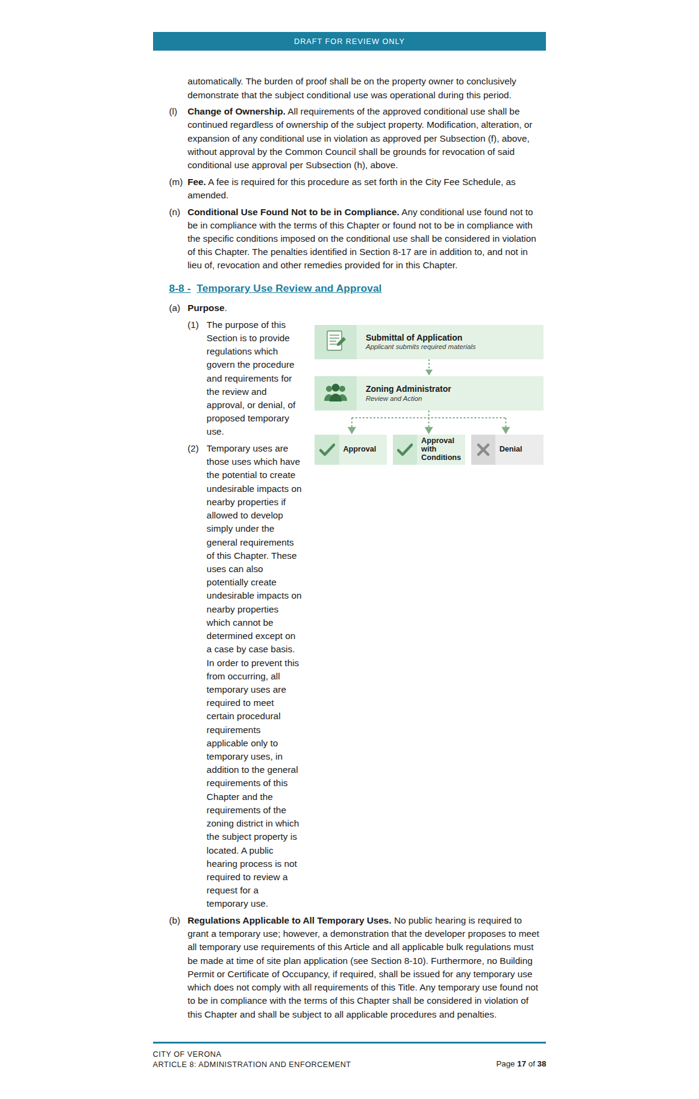DRAFT FOR REVIEW ONLY
automatically. The burden of proof shall be on the property owner to conclusively demonstrate that the subject conditional use was operational during this period.
(l)
Change of Ownership. All requirements of the approved conditional use shall be continued regardless of ownership of the subject property. Modification, alteration, or expansion of any conditional use in violation as approved per Subsection (f), above, without approval by the Common Council shall be grounds for revocation of said conditional use approval per Subsection (h), above.
(m)
Fee. A fee is required for this procedure as set forth in the City Fee Schedule, as amended.
(n)
Conditional Use Found Not to be in Compliance. Any conditional use found not to be in compliance with the terms of this Chapter or found not to be in compliance with the specific conditions imposed on the conditional use shall be considered in violation of this Chapter. The penalties identified in Section 8-17 are in addition to, and not in lieu of, revocation and other remedies provided for in this Chapter.
8-8 - Temporary Use Review and Approval
(a)
Purpose.
Submittal of Application
Applicant submits required materials
Zoning Administrator
Review and Action
Approval
Approval
with Conditions
Denial
(1)
The purpose of this Section is to provide regulations which govern the procedure and requirements for the review and approval, or denial, of proposed temporary use.
(2)
Temporary uses are those uses which have the potential to create undesirable impacts on nearby properties if allowed to develop simply under the general requirements of this Chapter. These uses can also potentially create undesirable impacts on nearby properties which cannot be determined except on a case by case basis. In order to prevent this from occurring, all temporary uses are required to meet certain procedural requirements applicable only to temporary uses, in addition to the general requirements of this Chapter and the requirements of the zoning district in which the subject property is located. A public hearing process is not required to review a request for a temporary use.
(b)
Regulations Applicable to All Temporary Uses. No public hearing is required to grant a temporary use; however, a demonstration that the developer proposes to meet all temporary use requirements of this Article and all applicable bulk regulations must be made at time of site plan application (see Section 8-10). Furthermore, no Building Permit or Certificate of Occupancy, if required, shall be issued for any temporary use which does not comply with all requirements of this Title. Any temporary use found not to be in compliance with the terms of this Chapter shall be considered in violation of this Chapter and shall be subject to all applicable procedures and penalties.
CITY OF VERONA
ARTICLE 8: ADMINISTRATION AND ENFORCEMENT
Page 17 of 38